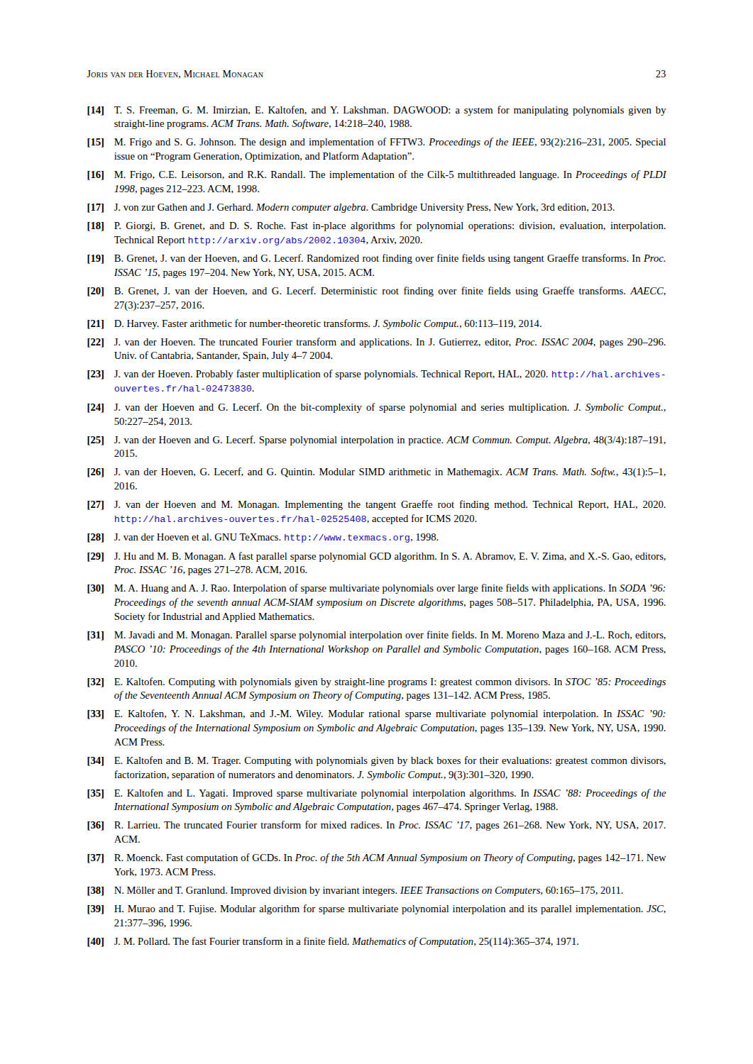Joris van der Hoeven, Michael Monagan 23
[14] T. S. Freeman, G. M. Imirzian, E. Kaltofen, and Y. Lakshman. DAGWOOD: a system for manipulating polynomials given by straight-line programs. ACM Trans. Math. Software, 14:218–240, 1988.
[15] M. Frigo and S. G. Johnson. The design and implementation of FFTW3. Proceedings of the IEEE, 93(2):216–231, 2005. Special issue on “Program Generation, Optimization, and Platform Adaptation”.
[16] M. Frigo, C.E. Leisorson, and R.K. Randall. The implementation of the Cilk-5 multithreaded language. In Proceedings of PLDI 1998, pages 212–223. ACM, 1998.
[17] J. von zur Gathen and J. Gerhard. Modern computer algebra. Cambridge University Press, New York, 3rd edition, 2013.
[18] P. Giorgi, B. Grenet, and D. S. Roche. Fast in-place algorithms for polynomial operations: division, evaluation, interpolation. Technical Report http://arxiv.org/abs/2002.10304, Arxiv, 2020.
[19] B. Grenet, J. van der Hoeven, and G. Lecerf. Randomized root finding over finite fields using tangent Graeffe transforms. In Proc. ISSAC ’15, pages 197–204. New York, NY, USA, 2015. ACM.
[20] B. Grenet, J. van der Hoeven, and G. Lecerf. Deterministic root finding over finite fields using Graeffe transforms. AAECC, 27(3):237–257, 2016.
[21] D. Harvey. Faster arithmetic for number-theoretic transforms. J. Symbolic Comput., 60:113–119, 2014.
[22] J. van der Hoeven. The truncated Fourier transform and applications. In J. Gutierrez, editor, Proc. ISSAC 2004, pages 290–296. Univ. of Cantabria, Santander, Spain, July 4–7 2004.
[23] J. van der Hoeven. Probably faster multiplication of sparse polynomials. Technical Report, HAL, 2020. http://hal.archives-ouvertes.fr/hal-02473830.
[24] J. van der Hoeven and G. Lecerf. On the bit-complexity of sparse polynomial and series multiplication. J. Symbolic Comput., 50:227–254, 2013.
[25] J. van der Hoeven and G. Lecerf. Sparse polynomial interpolation in practice. ACM Commun. Comput. Algebra, 48(3/4):187–191, 2015.
[26] J. van der Hoeven, G. Lecerf, and G. Quintin. Modular SIMD arithmetic in Mathemagix. ACM Trans. Math. Softw., 43(1):5–1, 2016.
[27] J. van der Hoeven and M. Monagan. Implementing the tangent Graeffe root finding method. Technical Report, HAL, 2020. http://hal.archives-ouvertes.fr/hal-02525408, accepted for ICMS 2020.
[28] J. van der Hoeven et al. GNU TeXmacs. http://www.texmacs.org, 1998.
[29] J. Hu and M. B. Monagan. A fast parallel sparse polynomial GCD algorithm. In S. A. Abramov, E. V. Zima, and X.-S. Gao, editors, Proc. ISSAC ’16, pages 271–278. ACM, 2016.
[30] M. A. Huang and A. J. Rao. Interpolation of sparse multivariate polynomials over large finite fields with applications. In SODA ’96: Proceedings of the seventh annual ACM-SIAM symposium on Discrete algorithms, pages 508–517. Philadelphia, PA, USA, 1996. Society for Industrial and Applied Mathematics.
[31] M. Javadi and M. Monagan. Parallel sparse polynomial interpolation over finite fields. In M. Moreno Maza and J.-L. Roch, editors, PASCO ’10: Proceedings of the 4th International Workshop on Parallel and Symbolic Computation, pages 160–168. ACM Press, 2010.
[32] E. Kaltofen. Computing with polynomials given by straight-line programs I: greatest common divisors. In STOC ’85: Proceedings of the Seventeenth Annual ACM Symposium on Theory of Computing, pages 131–142. ACM Press, 1985.
[33] E. Kaltofen, Y. N. Lakshman, and J.-M. Wiley. Modular rational sparse multivariate polynomial interpolation. In ISSAC ’90: Proceedings of the International Symposium on Symbolic and Algebraic Computation, pages 135–139. New York, NY, USA, 1990. ACM Press.
[34] E. Kaltofen and B. M. Trager. Computing with polynomials given by black boxes for their evaluations: greatest common divisors, factorization, separation of numerators and denominators. J. Symbolic Comput., 9(3):301–320, 1990.
[35] E. Kaltofen and L. Yagati. Improved sparse multivariate polynomial interpolation algorithms. In ISSAC ’88: Proceedings of the International Symposium on Symbolic and Algebraic Computation, pages 467–474. Springer Verlag, 1988.
[36] R. Larrieu. The truncated Fourier transform for mixed radices. In Proc. ISSAC ’17, pages 261–268. New York, NY, USA, 2017. ACM.
[37] R. Moenck. Fast computation of GCDs. In Proc. of the 5th ACM Annual Symposium on Theory of Computing, pages 142–171. New York, 1973. ACM Press.
[38] N. Möller and T. Granlund. Improved division by invariant integers. IEEE Transactions on Computers, 60:165–175, 2011.
[39] H. Murao and T. Fujise. Modular algorithm for sparse multivariate polynomial interpolation and its parallel implementation. JSC, 21:377–396, 1996.
[40] J. M. Pollard. The fast Fourier transform in a finite field. Mathematics of Computation, 25(114):365–374, 1971.